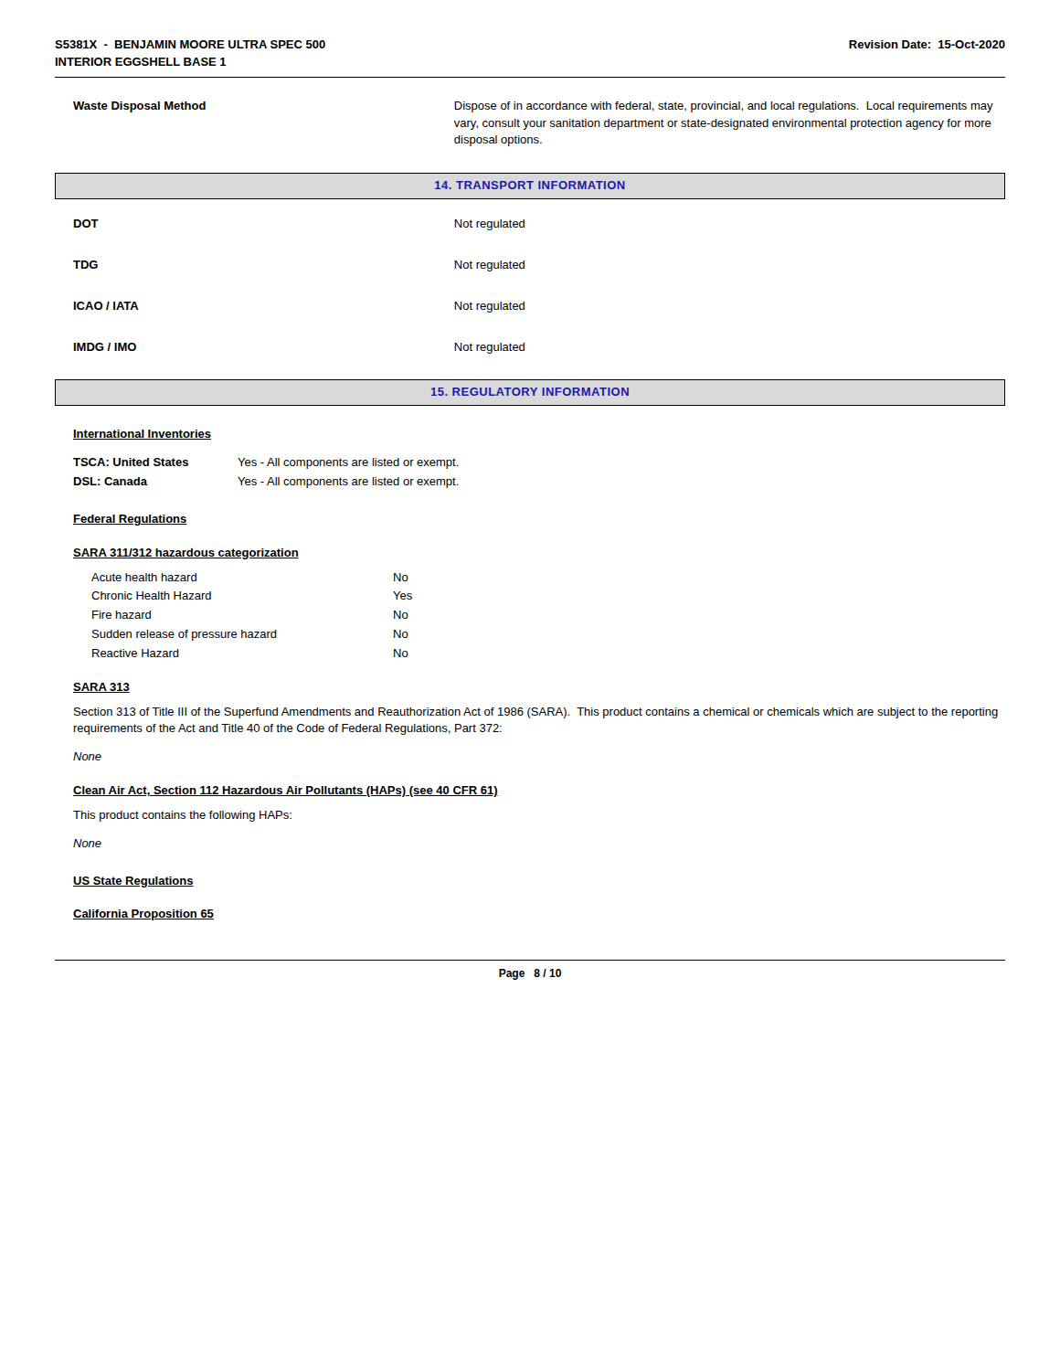S5381X - BENJAMIN MOORE ULTRA SPEC 500
INTERIOR EGGSHELL BASE 1
Revision Date: 15-Oct-2020
Waste Disposal Method
Dispose of in accordance with federal, state, provincial, and local regulations. Local requirements may vary, consult your sanitation department or state-designated environmental protection agency for more disposal options.
14. TRANSPORT INFORMATION
DOT
Not regulated
TDG
Not regulated
ICAO / IATA
Not regulated
IMDG / IMO
Not regulated
15. REGULATORY INFORMATION
International Inventories
TSCA: United States
Yes - All components are listed or exempt.
DSL: Canada
Yes - All components are listed or exempt.
Federal Regulations
SARA 311/312 hazardous categorization
Acute health hazard
No
Chronic Health Hazard
Yes
Fire hazard
No
Sudden release of pressure hazard
No
Reactive Hazard
No
SARA 313
Section 313 of Title III of the Superfund Amendments and Reauthorization Act of 1986 (SARA). This product contains a chemical or chemicals which are subject to the reporting requirements of the Act and Title 40 of the Code of Federal Regulations, Part 372:
None
Clean Air Act, Section 112 Hazardous Air Pollutants (HAPs) (see 40 CFR 61)
This product contains the following HAPs:
None
US State Regulations
California Proposition 65
Page 8 / 10